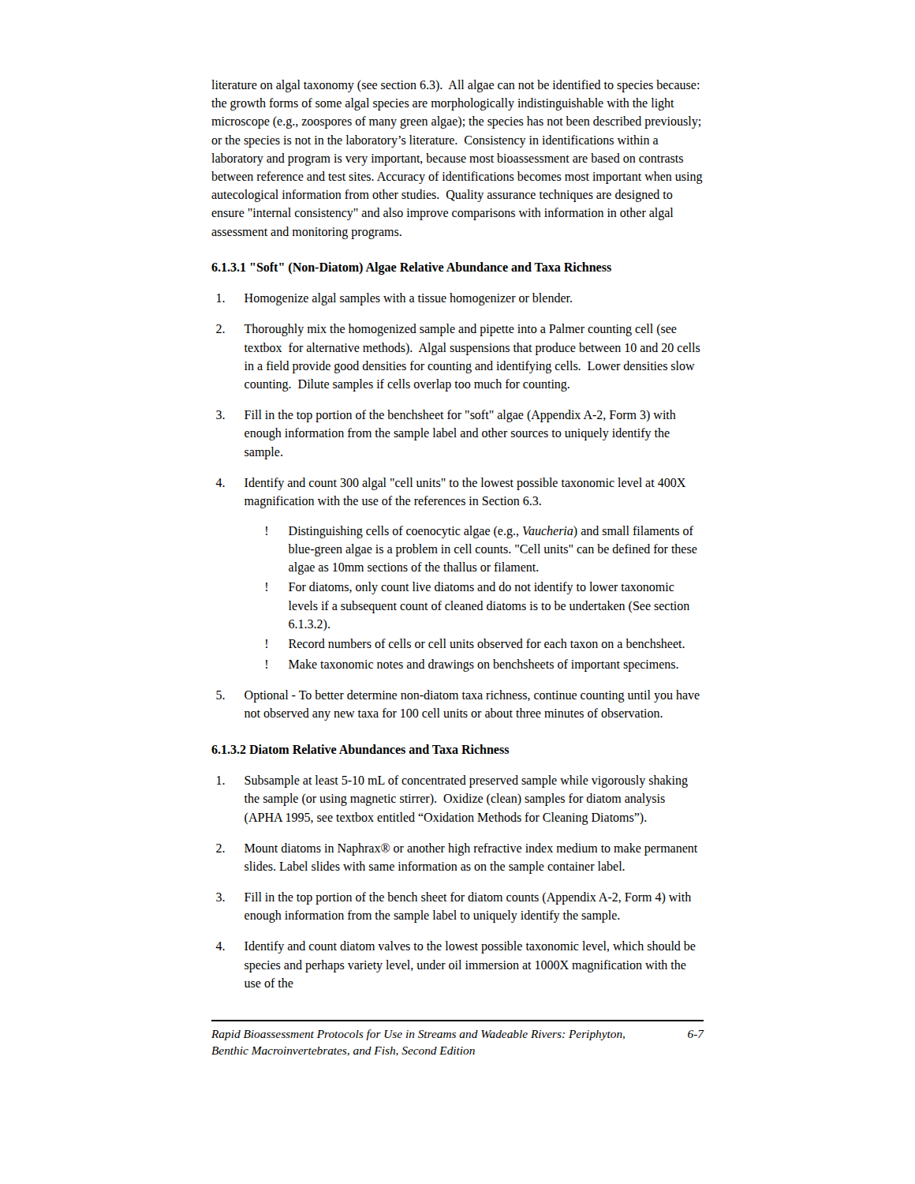literature on algal taxonomy (see section 6.3). All algae can not be identified to species because: the growth forms of some algal species are morphologically indistinguishable with the light microscope (e.g., zoospores of many green algae); the species has not been described previously; or the species is not in the laboratory’s literature. Consistency in identifications within a laboratory and program is very important, because most bioassessment are based on contrasts between reference and test sites. Accuracy of identifications becomes most important when using autecological information from other studies. Quality assurance techniques are designed to ensure "internal consistency" and also improve comparisons with information in other algal assessment and monitoring programs.
6.1.3.1 "Soft" (Non-Diatom) Algae Relative Abundance and Taxa Richness
Homogenize algal samples with a tissue homogenizer or blender.
Thoroughly mix the homogenized sample and pipette into a Palmer counting cell (see textbox for alternative methods). Algal suspensions that produce between 10 and 20 cells in a field provide good densities for counting and identifying cells. Lower densities slow counting. Dilute samples if cells overlap too much for counting.
Fill in the top portion of the benchsheet for "soft" algae (Appendix A-2, Form 3) with enough information from the sample label and other sources to uniquely identify the sample.
Identify and count 300 algal "cell units" to the lowest possible taxonomic level at 400X magnification with the use of the references in Section 6.3.
Distinguishing cells of coenocytic algae (e.g., Vaucheria) and small filaments of blue-green algae is a problem in cell counts. "Cell units" can be defined for these algae as 10mm sections of the thallus or filament.
For diatoms, only count live diatoms and do not identify to lower taxonomic levels if a subsequent count of cleaned diatoms is to be undertaken (See section 6.1.3.2).
Record numbers of cells or cell units observed for each taxon on a benchsheet.
Make taxonomic notes and drawings on benchsheets of important specimens.
Optional - To better determine non-diatom taxa richness, continue counting until you have not observed any new taxa for 100 cell units or about three minutes of observation.
6.1.3.2 Diatom Relative Abundances and Taxa Richness
Subsample at least 5-10 mL of concentrated preserved sample while vigorously shaking the sample (or using magnetic stirrer). Oxidize (clean) samples for diatom analysis (APHA 1995, see textbox entitled “Oxidation Methods for Cleaning Diatoms”).
Mount diatoms in Naphrax® or another high refractive index medium to make permanent slides. Label slides with same information as on the sample container label.
Fill in the top portion of the bench sheet for diatom counts (Appendix A-2, Form 4) with enough information from the sample label to uniquely identify the sample.
Identify and count diatom valves to the lowest possible taxonomic level, which should be species and perhaps variety level, under oil immersion at 1000X magnification with the use of the
Rapid Bioassessment Protocols for Use in Streams and Wadeable Rivers: Periphyton, Benthic Macroinvertebrates, and Fish, Second Edition
6-7